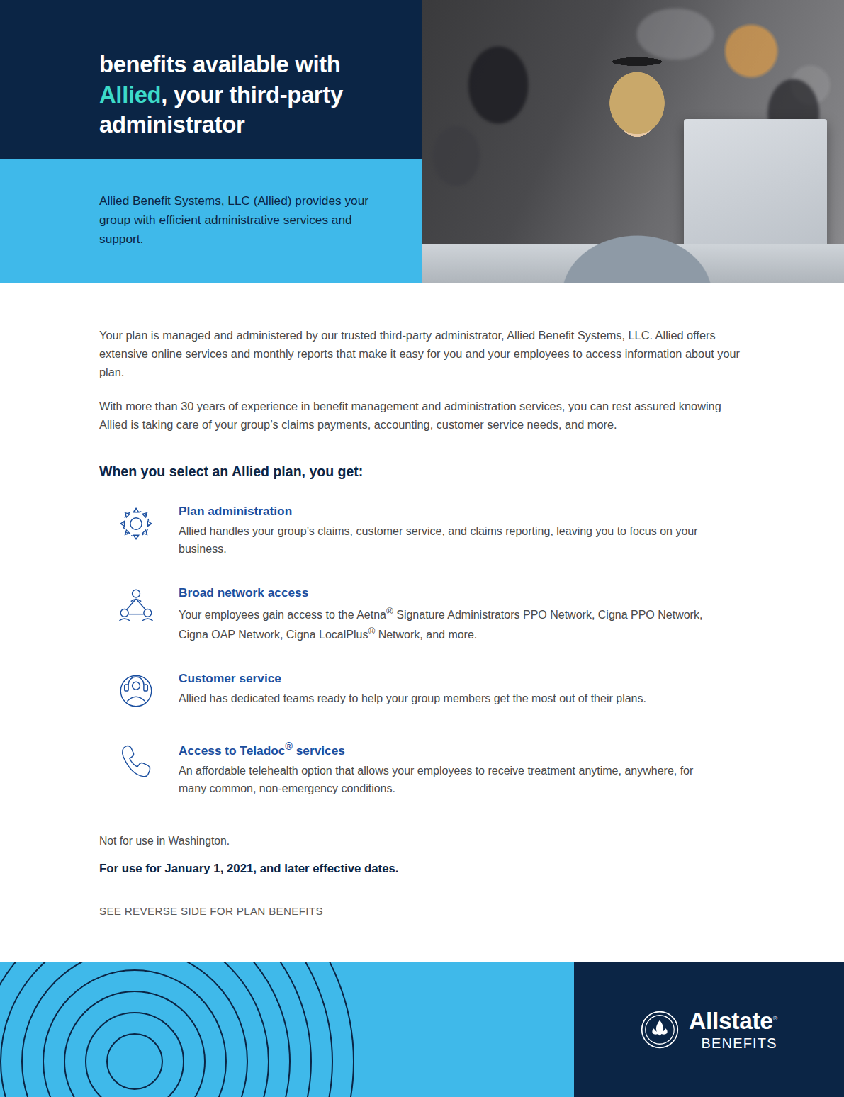benefits available with
Allied, your third-party
administrator
Allied Benefit Systems, LLC (Allied) provides your group with efficient administrative services and support.
Your plan is managed and administered by our trusted third-party administrator, Allied Benefit Systems, LLC. Allied offers extensive online services and monthly reports that make it easy for you and your employees to access information about your plan.
With more than 30 years of experience in benefit management and administration services, you can rest assured knowing Allied is taking care of your group’s claims payments, accounting, customer service needs, and more.
When you select an Allied plan, you get:
Plan administration
Allied handles your group’s claims, customer service, and claims reporting, leaving you to focus on your business.
Broad network access
Your employees gain access to the Aetna® Signature Administrators PPO Network, Cigna PPO Network, Cigna OAP Network, Cigna LocalPlus® Network, and more.
Customer service
Allied has dedicated teams ready to help your group members get the most out of their plans.
Access to Teladoc® services
An affordable telehealth option that allows your employees to receive treatment anytime, anywhere, for many common, non-emergency conditions.
Not for use in Washington.
For use for January 1, 2021, and later effective dates.
SEE REVERSE SIDE FOR PLAN BENEFITS
Allstate®
BENEFITS